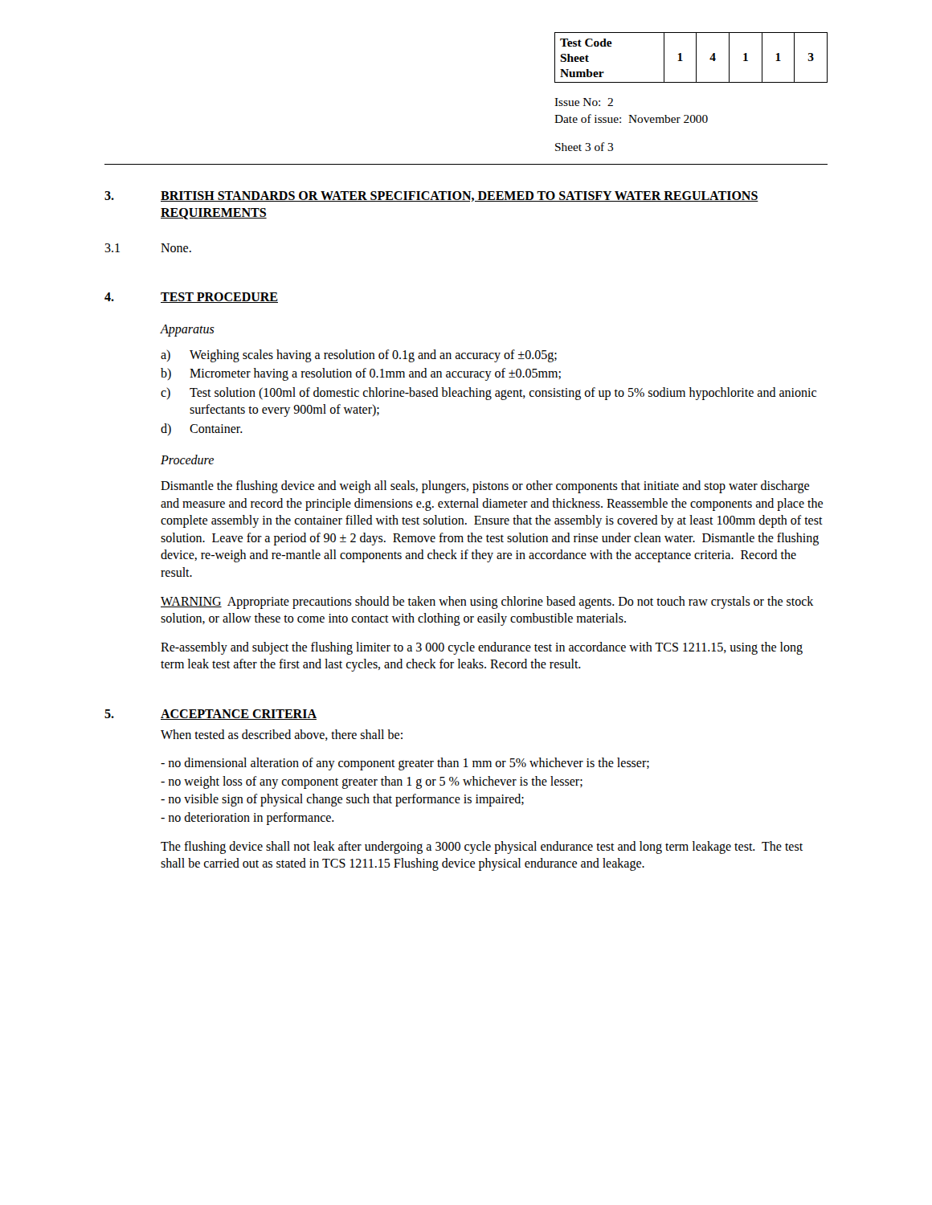| Test Code Sheet Number | 1 | 4 | 1 | 1 | 3 |
Issue No: 2
Date of issue: November 2000
Sheet 3 of 3
3.
British Standards or Water Specification, deemed to satisfy Water Regulations requirements
3.1
None.
4.
Test Procedure
Apparatus
a) Weighing scales having a resolution of 0.1g and an accuracy of ±0.05g;
b) Micrometer having a resolution of 0.1mm and an accuracy of ±0.05mm;
c) Test solution (100ml of domestic chlorine-based bleaching agent, consisting of up to 5% sodium hypochlorite and anionic surfectants to every 900ml of water);
d) Container.
Procedure
Dismantle the flushing device and weigh all seals, plungers, pistons or other components that initiate and stop water discharge and measure and record the principle dimensions e.g. external diameter and thickness. Reassemble the components and place the complete assembly in the container filled with test solution. Ensure that the assembly is covered by at least 100mm depth of test solution. Leave for a period of 90 ± 2 days. Remove from the test solution and rinse under clean water. Dismantle the flushing device, re-weigh and re-mantle all components and check if they are in accordance with the acceptance criteria. Record the result.
WARNING Appropriate precautions should be taken when using chlorine based agents. Do not touch raw crystals or the stock solution, or allow these to come into contact with clothing or easily combustible materials.
Re-assembly and subject the flushing limiter to a 3 000 cycle endurance test in accordance with TCS 1211.15, using the long term leak test after the first and last cycles, and check for leaks. Record the result.
5.
Acceptance Criteria
When tested as described above, there shall be:
- no dimensional alteration of any component greater than 1 mm or 5% whichever is the lesser;
- no weight loss of any component greater than 1 g or 5 % whichever is the lesser;
- no visible sign of physical change such that performance is impaired;
- no deterioration in performance.
The flushing device shall not leak after undergoing a 3000 cycle physical endurance test and long term leakage test. The test shall be carried out as stated in TCS 1211.15 Flushing device physical endurance and leakage.